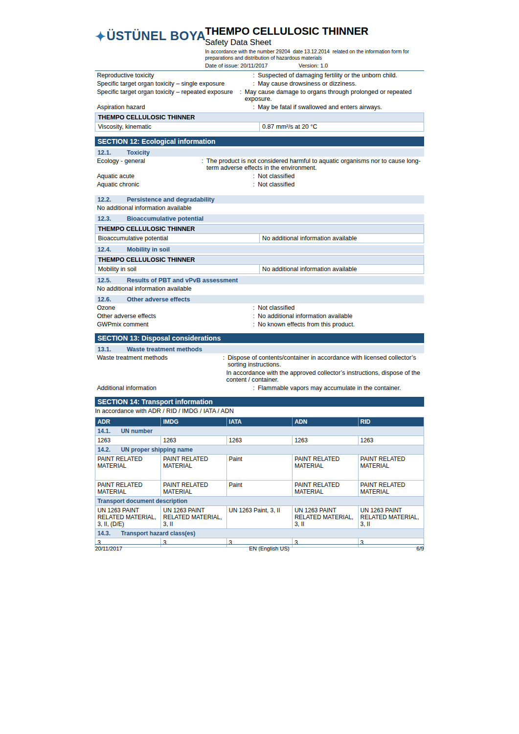✦ÜSTÜNEL BOYA
THEMPO CELLULOSIC THINNER
Safety Data Sheet
In accordance with the number 29204 date 13.12.2014 related on the information form for preparations and distribution of hazardous materials
Date of issue: 20/11/2017 Version: 1.0
Reproductive toxicity
:
Suspected of damaging fertility or the unborn child.
Specific target organ toxicity – single exposure
:
May cause drowsiness or dizziness.
Specific target organ toxicity – repeated exposure
:
May cause damage to organs through prolonged or repeated exposure.
Aspiration hazard
:
May be fatal if swallowed and enters airways.
| THEMPO CELLULOSIC THINNER |
| --- |
| Viscosity, kinematic | 0.87 mm²/s at 20 °C |
SECTION 12: Ecological information
12.1. Toxicity
Ecology - general
:
The product is not considered harmful to aquatic organisms nor to cause long-term adverse effects in the environment.
Aquatic acute
:
Not classified
Aquatic chronic
:
Not classified
12.2. Persistence and degradability
No additional information available
12.3. Bioaccumulative potential
| THEMPO CELLULOSIC THINNER |
| --- |
| Bioaccumulative potential | No additional information available |
12.4. Mobility in soil
| THEMPO CELLULOSIC THINNER |
| --- |
| Mobility in soil | No additional information available |
12.5. Results of PBT and vPvB assessment
No additional information available
12.6. Other adverse effects
Ozone
:
Not classified
Other adverse effects
:
No additional information available
GWPmix comment
:
No known effects from this product.
SECTION 13: Disposal considerations
13.1. Waste treatment methods
Waste treatment methods
:
Dispose of contents/container in accordance with licensed collector’s sorting instructions.
In accordance with the approved collector’s instructions, dispose of the content / container.
Additional information
:
Flammable vapors may accumulate in the container.
SECTION 14: Transport information
In accordance with ADR / RID / IMDG / IATA / ADN
| ADR | IMDG | IATA | ADN | RID |
| --- | --- | --- | --- | --- |
| 14.1. UN number |
| 1263 | 1263 | 1263 | 1263 | 1263 |
| 14.2. UN proper shipping name |
| PAINT RELATED MATERIAL | PAINT RELATED MATERIAL | Paint | PAINT RELATED MATERIAL | PAINT RELATED MATERIAL |
| PAINT RELATED MATERIAL | PAINT RELATED MATERIAL | Paint | PAINT RELATED MATERIAL | PAINT RELATED MATERIAL |
| Transport document description |
| UN 1263 PAINT RELATED MATERIAL, 3, II, (D/E) | UN 1263 PAINT RELATED MATERIAL, 3, II | UN 1263 Paint, 3, II | UN 1263 PAINT RELATED MATERIAL, 3, II | UN 1263 PAINT RELATED MATERIAL, 3, II |
| 14.3. Transport hazard class(es) |
| 3 | 3 | 3 | 3 | 3 |
20/11/2017
EN (English US)
6/9